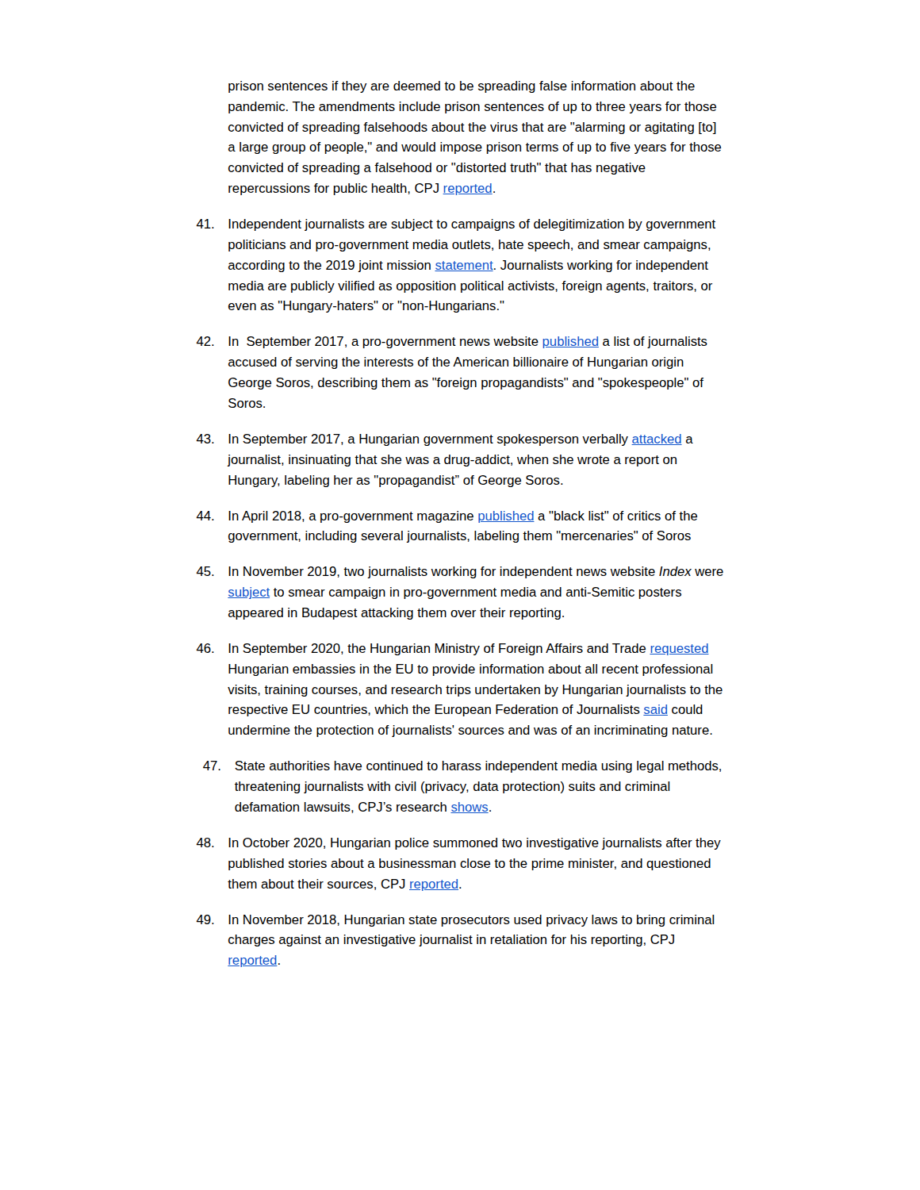prison sentences if they are deemed to be spreading false information about the pandemic. The amendments include prison sentences of up to three years for those convicted of spreading falsehoods about the virus that are "alarming or agitating [to] a large group of people," and would impose prison terms of up to five years for those convicted of spreading a falsehood or "distorted truth" that has negative repercussions for public health, CPJ reported.
41. Independent journalists are subject to campaigns of delegitimization by government politicians and pro-government media outlets, hate speech, and smear campaigns, according to the 2019 joint mission statement. Journalists working for independent media are publicly vilified as opposition political activists, foreign agents, traitors, or even as "Hungary-haters" or "non-Hungarians."
42. In September 2017, a pro-government news website published a list of journalists accused of serving the interests of the American billionaire of Hungarian origin George Soros, describing them as "foreign propagandists" and "spokespeople" of Soros.
43. In September 2017, a Hungarian government spokesperson verbally attacked a journalist, insinuating that she was a drug-addict, when she wrote a report on Hungary, labeling her as "propagandist” of George Soros.
44. In April 2018, a pro-government magazine published a "black list" of critics of the government, including several journalists, labeling them "mercenaries" of Soros
45. In November 2019, two journalists working for independent news website Index were subject to smear campaign in pro-government media and anti-Semitic posters appeared in Budapest attacking them over their reporting.
46. In September 2020, the Hungarian Ministry of Foreign Affairs and Trade requested Hungarian embassies in the EU to provide information about all recent professional visits, training courses, and research trips undertaken by Hungarian journalists to the respective EU countries, which the European Federation of Journalists said could undermine the protection of journalists' sources and was of an incriminating nature.
47. State authorities have continued to harass independent media using legal methods, threatening journalists with civil (privacy, data protection) suits and criminal defamation lawsuits, CPJ’s research shows.
48. In October 2020, Hungarian police summoned two investigative journalists after they published stories about a businessman close to the prime minister, and questioned them about their sources, CPJ reported.
49. In November 2018, Hungarian state prosecutors used privacy laws to bring criminal charges against an investigative journalist in retaliation for his reporting, CPJ reported.